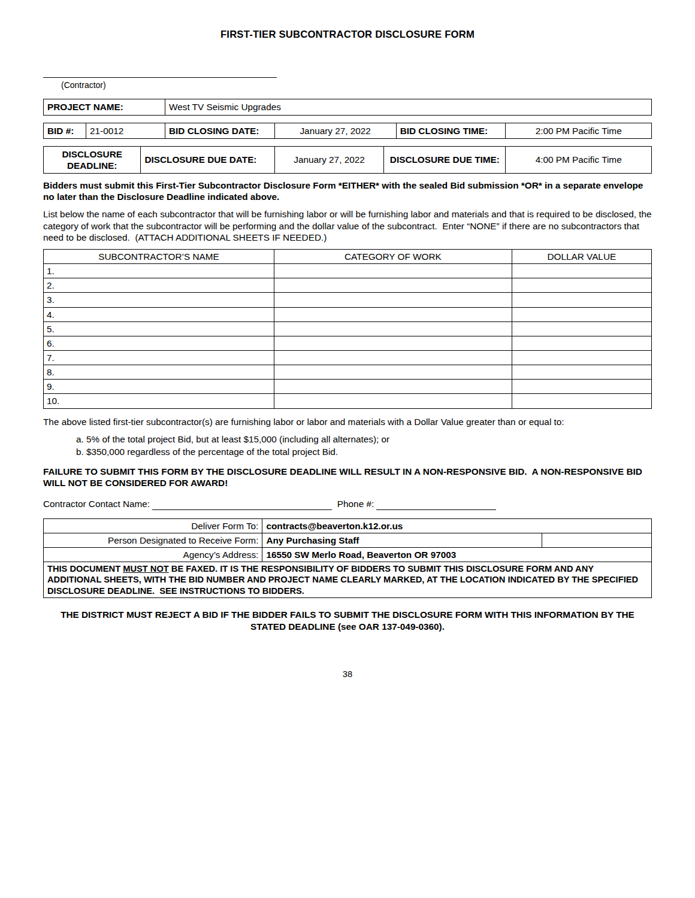FIRST-TIER SUBCONTRACTOR DISCLOSURE FORM
(Contractor)
| PROJECT NAME: | West TV Seismic Upgrades |
| BID #: | 21-0012 | BID CLOSING DATE: | January 27, 2022 | BID CLOSING TIME: | 2:00 PM Pacific Time |
| DISCLOSURE DEADLINE: | DISCLOSURE DUE DATE: | January 27, 2022 | DISCLOSURE DUE TIME: | 4:00 PM Pacific Time |
Bidders must submit this First-Tier Subcontractor Disclosure Form *EITHER* with the sealed Bid submission *OR* in a separate envelope no later than the Disclosure Deadline indicated above.
List below the name of each subcontractor that will be furnishing labor or will be furnishing labor and materials and that is required to be disclosed, the category of work that the subcontractor will be performing and the dollar value of the subcontract. Enter “NONE” if there are no subcontractors that need to be disclosed. (ATTACH ADDITIONAL SHEETS IF NEEDED.)
| SUBCONTRACTOR’S NAME | CATEGORY OF WORK | DOLLAR VALUE |
| --- | --- | --- |
| 1. | | |
| 2. | | |
| 3. | | |
| 4. | | |
| 5. | | |
| 6. | | |
| 7. | | |
| 8. | | |
| 9. | | |
| 10. | | |
The above listed first-tier subcontractor(s) are furnishing labor or labor and materials with a Dollar Value greater than or equal to:
5% of the total project Bid, but at least $15,000 (including all alternates); or
$350,000 regardless of the percentage of the total project Bid.
FAILURE TO SUBMIT THIS FORM BY THE DISCLOSURE DEADLINE WILL RESULT IN A NON-RESPONSIVE BID. A NON-RESPONSIVE BID WILL NOT BE CONSIDERED FOR AWARD!
Contractor Contact Name: Phone #:
| Deliver Form To: | contracts@beaverton.k12.or.us |
| Person Designated to Receive Form: | Any Purchasing Staff | |
| Agency’s Address: | 16550 SW Merlo Road, Beaverton OR 97003 |
| THIS DOCUMENT MUST NOT BE FAXED. IT IS THE RESPONSIBILITY OF BIDDERS TO SUBMIT THIS DISCLOSURE FORM AND ANY ADDITIONAL SHEETS, WITH THE BID NUMBER AND PROJECT NAME CLEARLY MARKED, AT THE LOCATION INDICATED BY THE SPECIFIED DISCLOSURE DEADLINE. SEE INSTRUCTIONS TO BIDDERS. |
THE DISTRICT MUST REJECT A BID IF THE BIDDER FAILS TO SUBMIT THE DISCLOSURE FORM WITH THIS INFORMATION BY THE STATED DEADLINE (see OAR 137-049-0360).
38